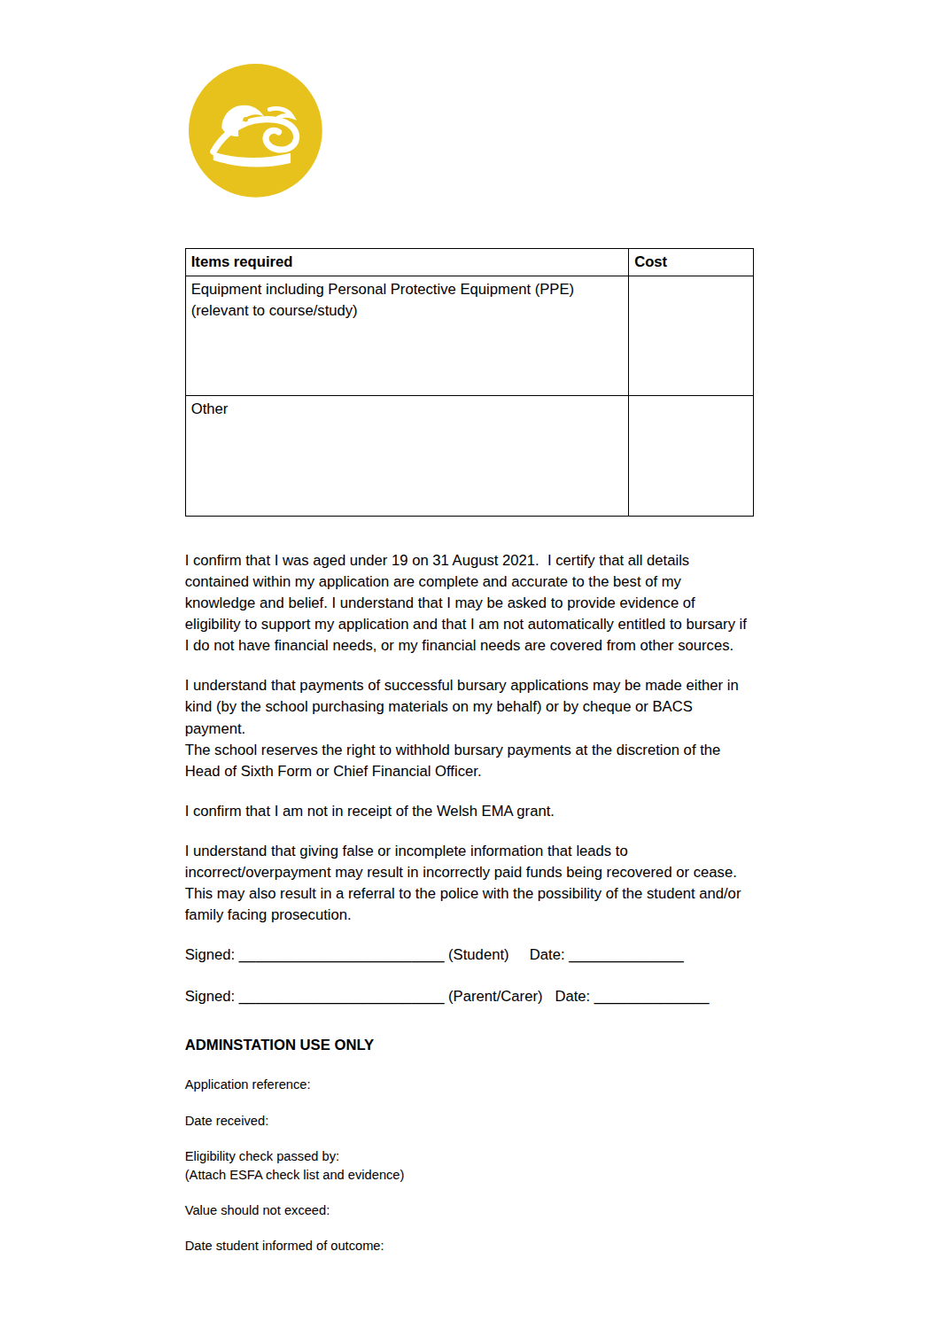| Items required | Cost |
| --- | --- |
| Equipment including Personal Protective Equipment (PPE) (relevant to course/study) | |
| Other | |
I confirm that I was aged under 19 on 31 August 2021. I certify that all details contained within my application are complete and accurate to the best of my knowledge and belief. I understand that I may be asked to provide evidence of eligibility to support my application and that I am not automatically entitled to bursary if I do not have financial needs, or my financial needs are covered from other sources.
I understand that payments of successful bursary applications may be made either in kind (by the school purchasing materials on my behalf) or by cheque or BACS payment.
The school reserves the right to withhold bursary payments at the discretion of the Head of Sixth Form or Chief Financial Officer.
I confirm that I am not in receipt of the Welsh EMA grant.
I understand that giving false or incomplete information that leads to incorrect/overpayment may result in incorrectly paid funds being recovered or cease. This may also result in a referral to the police with the possibility of the student and/or family facing prosecution.
Signed: _________________________ (Student) Date: ______________
Signed: _________________________ (Parent/Carer) Date: ______________
ADMINSTATION USE ONLY
Application reference:
Date received:
Eligibility check passed by:(Attach ESFA check list and evidence)
Value should not exceed:
Date student informed of outcome: